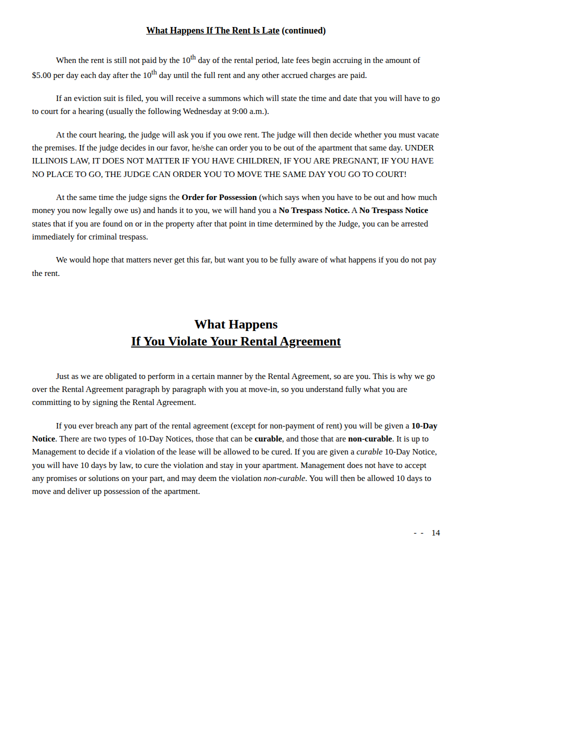What Happens If The Rent Is Late (continued)
When the rent is still not paid by the 10th day of the rental period, late fees begin accruing in the amount of $5.00 per day each day after the 10th day until the full rent and any other accrued charges are paid.
If an eviction suit is filed, you will receive a summons which will state the time and date that you will have to go to court for a hearing (usually the following Wednesday at 9:00 a.m.).
At the court hearing, the judge will ask you if you owe rent. The judge will then decide whether you must vacate the premises. If the judge decides in our favor, he/she can order you to be out of the apartment that same day. Under Illinois law, it does not matter if you have children, if you are pregnant, if you have no place to go, the judge can order you to move the same day you go to court!
At the same time the judge signs the Order for Possession (which says when you have to be out and how much money you now legally owe us) and hands it to you, we will hand you a No Trespass Notice. A No Trespass Notice states that if you are found on or in the property after that point in time determined by the Judge, you can be arrested immediately for criminal trespass.
We would hope that matters never get this far, but want you to be fully aware of what happens if you do not pay the rent.
What HappensIf You Violate Your Rental Agreement
Just as we are obligated to perform in a certain manner by the Rental Agreement, so are you. This is why we go over the Rental Agreement paragraph by paragraph with you at move-in, so you understand fully what you are committing to by signing the Rental Agreement.
If you ever breach any part of the rental agreement (except for non-payment of rent) you will be given a 10-Day Notice. There are two types of 10-Day Notices, those that can be curable, and those that are non-curable. It is up to Management to decide if a violation of the lease will be allowed to be cured. If you are given a curable 10-Day Notice, you will have 10 days by law, to cure the violation and stay in your apartment. Management does not have to accept any promises or solutions on your part, and may deem the violation non-curable. You will then be allowed 10 days to move and deliver up possession of the apartment.
- -14